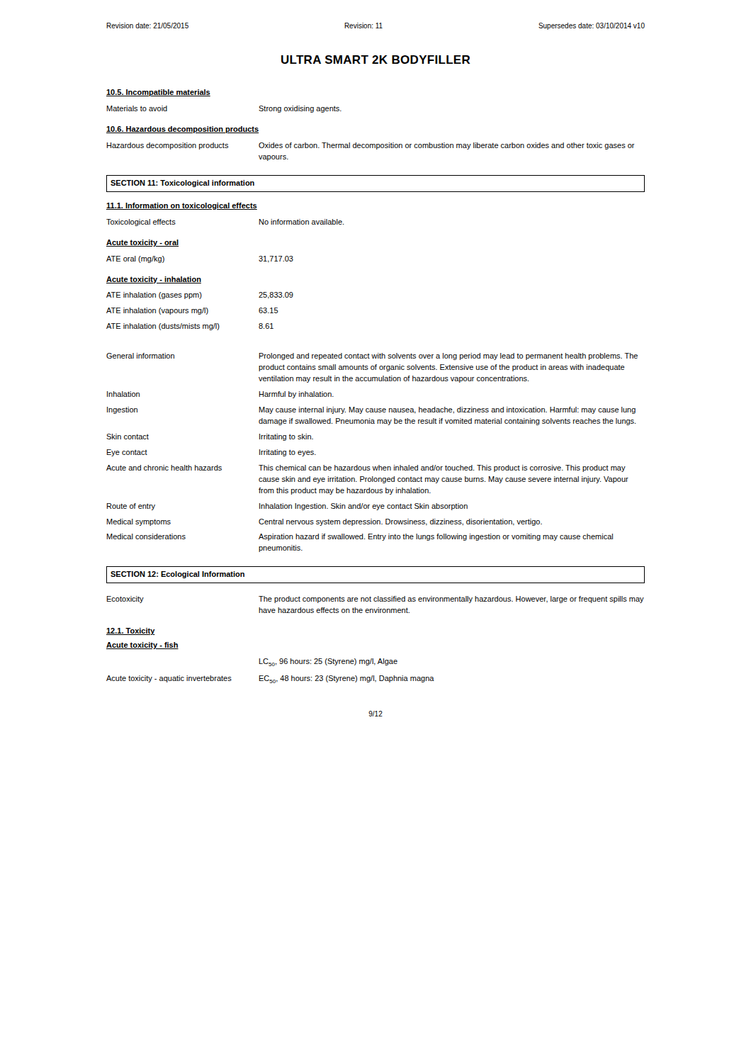Revision date: 21/05/2015 Revision: 11 Supersedes date: 03/10/2014 v10
ULTRA SMART 2K BODYFILLER
10.5. Incompatible materials
| Materials to avoid | Strong oxidising agents. |
10.6. Hazardous decomposition products
| Hazardous decomposition products | Oxides of carbon. Thermal decomposition or combustion may liberate carbon oxides and other toxic gases or vapours. |
SECTION 11: Toxicological information
11.1. Information on toxicological effects
| Toxicological effects | No information available. |
Acute toxicity - oral
| ATE oral (mg/kg) | 31,717.03 |
Acute toxicity - inhalation
| ATE inhalation (gases ppm) | 25,833.09 |
| ATE inhalation (vapours mg/l) | 63.15 |
| ATE inhalation (dusts/mists mg/l) | 8.61 |
| General information | Prolonged and repeated contact with solvents over a long period may lead to permanent health problems. The product contains small amounts of organic solvents. Extensive use of the product in areas with inadequate ventilation may result in the accumulation of hazardous vapour concentrations. |
| Inhalation | Harmful by inhalation. |
| Ingestion | May cause internal injury. May cause nausea, headache, dizziness and intoxication. Harmful: may cause lung damage if swallowed. Pneumonia may be the result if vomited material containing solvents reaches the lungs. |
| Skin contact | Irritating to skin. |
| Eye contact | Irritating to eyes. |
| Acute and chronic health hazards | This chemical can be hazardous when inhaled and/or touched. This product is corrosive. This product may cause skin and eye irritation. Prolonged contact may cause burns. May cause severe internal injury. Vapour from this product may be hazardous by inhalation. |
| Route of entry | Inhalation Ingestion. Skin and/or eye contact Skin absorption |
| Medical symptoms | Central nervous system depression. Drowsiness, dizziness, disorientation, vertigo. |
| Medical considerations | Aspiration hazard if swallowed. Entry into the lungs following ingestion or vomiting may cause chemical pneumonitis. |
SECTION 12: Ecological Information
| Ecotoxicity | The product components are not classified as environmentally hazardous. However, large or frequent spills may have hazardous effects on the environment. |
12.1. Toxicity
Acute toxicity - fish
| | LC 50 , 96 hours: 25 (Styrene) mg/l, Algae |
| Acute toxicity - aquatic invertebrates | EC 50 , 48 hours: 23 (Styrene) mg/l, Daphnia magna |
9/12